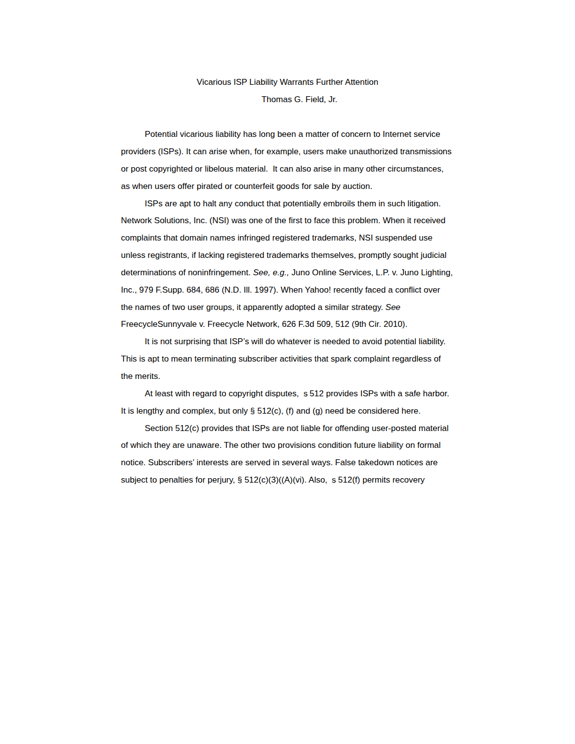Vicarious ISP Liability Warrants Further Attention
Thomas G. Field, Jr.
Potential vicarious liability has long been a matter of concern to Internet service providers (ISPs). It can arise when, for example, users make unauthorized transmissions or post copyrighted or libelous material. It can also arise in many other circumstances, as when users offer pirated or counterfeit goods for sale by auction.
ISPs are apt to halt any conduct that potentially embroils them in such litigation. Network Solutions, Inc. (NSI) was one of the first to face this problem. When it received complaints that domain names infringed registered trademarks, NSI suspended use unless registrants, if lacking registered trademarks themselves, promptly sought judicial determinations of noninfringement. See, e.g., Juno Online Services, L.P. v. Juno Lighting, Inc., 979 F.Supp. 684, 686 (N.D. Ill. 1997). When Yahoo! recently faced a conflict over the names of two user groups, it apparently adopted a similar strategy. See FreecycleSunnyvale v. Freecycle Network, 626 F.3d 509, 512 (9th Cir. 2010).
It is not surprising that ISP’s will do whatever is needed to avoid potential liability. This is apt to mean terminating subscriber activities that spark complaint regardless of the merits.
At least with regard to copyright disputes, ｓ512 provides ISPs with a safe harbor. It is lengthy and complex, but only § 512(c), (f) and (g) need be considered here.
Section 512(c) provides that ISPs are not liable for offending user-posted material of which they are unaware. The other two provisions condition future liability on formal notice. Subscribers’ interests are served in several ways. False takedown notices are subject to penalties for perjury, § 512(c)(3)((A)(vi). Also, ｓ512(f) permits recovery